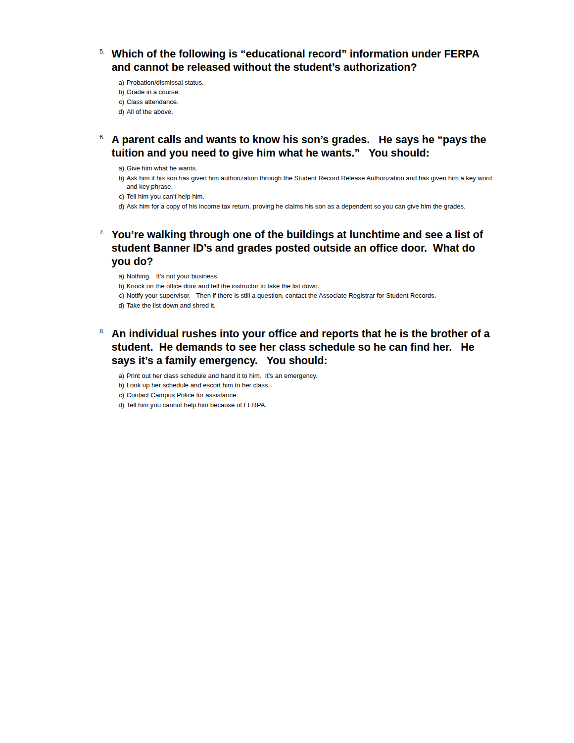Which of the following is “educational record” information under FERPA and cannot be released without the student’s authorization?
Probation/dismissal status.
Grade in a course.
Class attendance.
All of the above.
A parent calls and wants to know his son’s grades. He says he “pays the tuition and you need to give him what he wants.” You should:
Give him what he wants.
Ask him if his son has given him authorization through the Student Record Release Authorization and has given him a key word and key phrase.
Tell him you can’t help him.
Ask him for a copy of his income tax return, proving he claims his son as a dependent so you can give him the grades.
You’re walking through one of the buildings at lunchtime and see a list of student Banner ID’s and grades posted outside an office door. What do you do?
Nothing. It’s not your business.
Knock on the office door and tell the instructor to take the list down.
Notify your supervisor. Then if there is still a question, contact the Associate Registrar for Student Records.
Take the list down and shred it.
An individual rushes into your office and reports that he is the brother of a student. He demands to see her class schedule so he can find her. He says it’s a family emergency. You should:
Print out her class schedule and hand it to him. It’s an emergency.
Look up her schedule and escort him to her class.
Contact Campus Police for assistance.
Tell him you cannot help him because of FERPA.